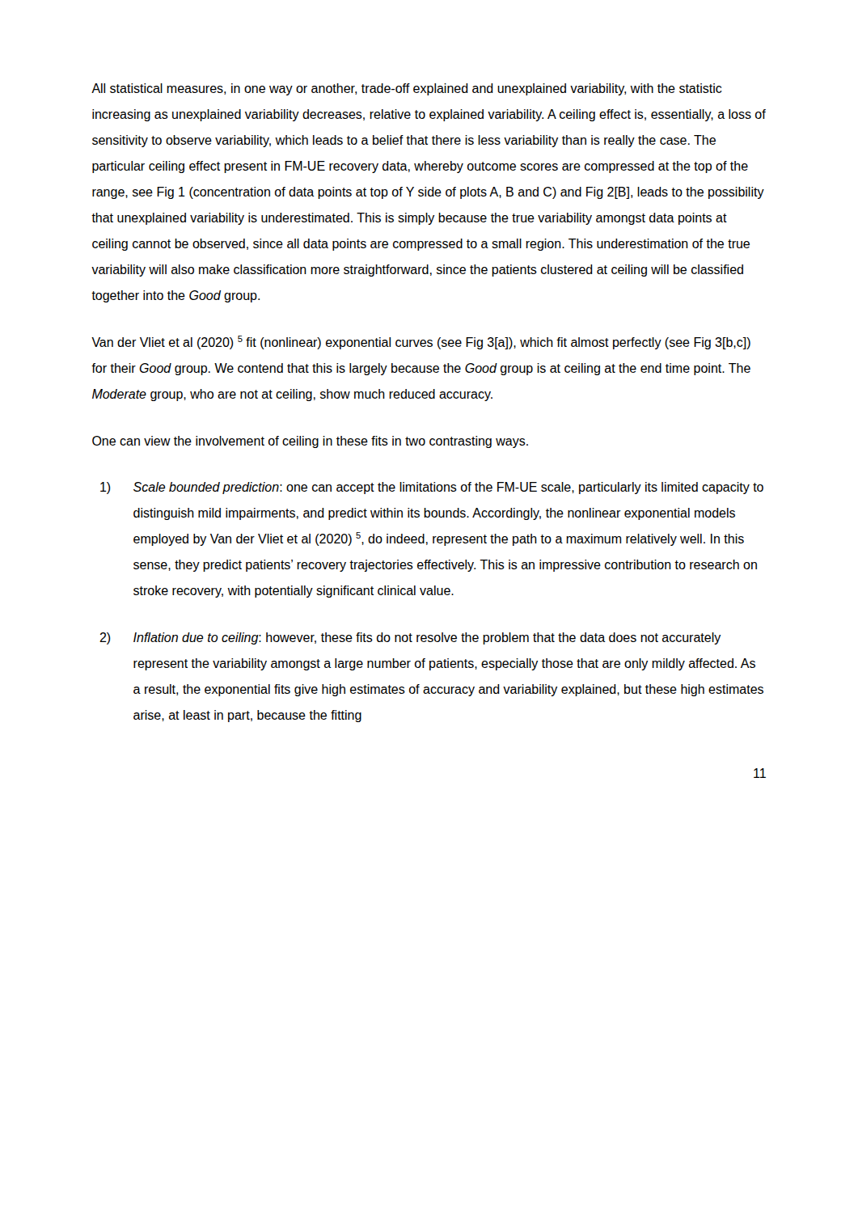All statistical measures, in one way or another, trade-off explained and unexplained variability, with the statistic increasing as unexplained variability decreases, relative to explained variability. A ceiling effect is, essentially, a loss of sensitivity to observe variability, which leads to a belief that there is less variability than is really the case. The particular ceiling effect present in FM-UE recovery data, whereby outcome scores are compressed at the top of the range, see Fig 1 (concentration of data points at top of Y side of plots A, B and C) and Fig 2[B], leads to the possibility that unexplained variability is underestimated. This is simply because the true variability amongst data points at ceiling cannot be observed, since all data points are compressed to a small region. This underestimation of the true variability will also make classification more straightforward, since the patients clustered at ceiling will be classified together into the Good group.
Van der Vliet et al (2020) 5 fit (nonlinear) exponential curves (see Fig 3[a]), which fit almost perfectly (see Fig 3[b,c]) for their Good group. We contend that this is largely because the Good group is at ceiling at the end time point. The Moderate group, who are not at ceiling, show much reduced accuracy.
One can view the involvement of ceiling in these fits in two contrasting ways.
1) Scale bounded prediction: one can accept the limitations of the FM-UE scale, particularly its limited capacity to distinguish mild impairments, and predict within its bounds. Accordingly, the nonlinear exponential models employed by Van der Vliet et al (2020) 5, do indeed, represent the path to a maximum relatively well. In this sense, they predict patients’ recovery trajectories effectively. This is an impressive contribution to research on stroke recovery, with potentially significant clinical value.
2) Inflation due to ceiling: however, these fits do not resolve the problem that the data does not accurately represent the variability amongst a large number of patients, especially those that are only mildly affected. As a result, the exponential fits give high estimates of accuracy and variability explained, but these high estimates arise, at least in part, because the fitting
11